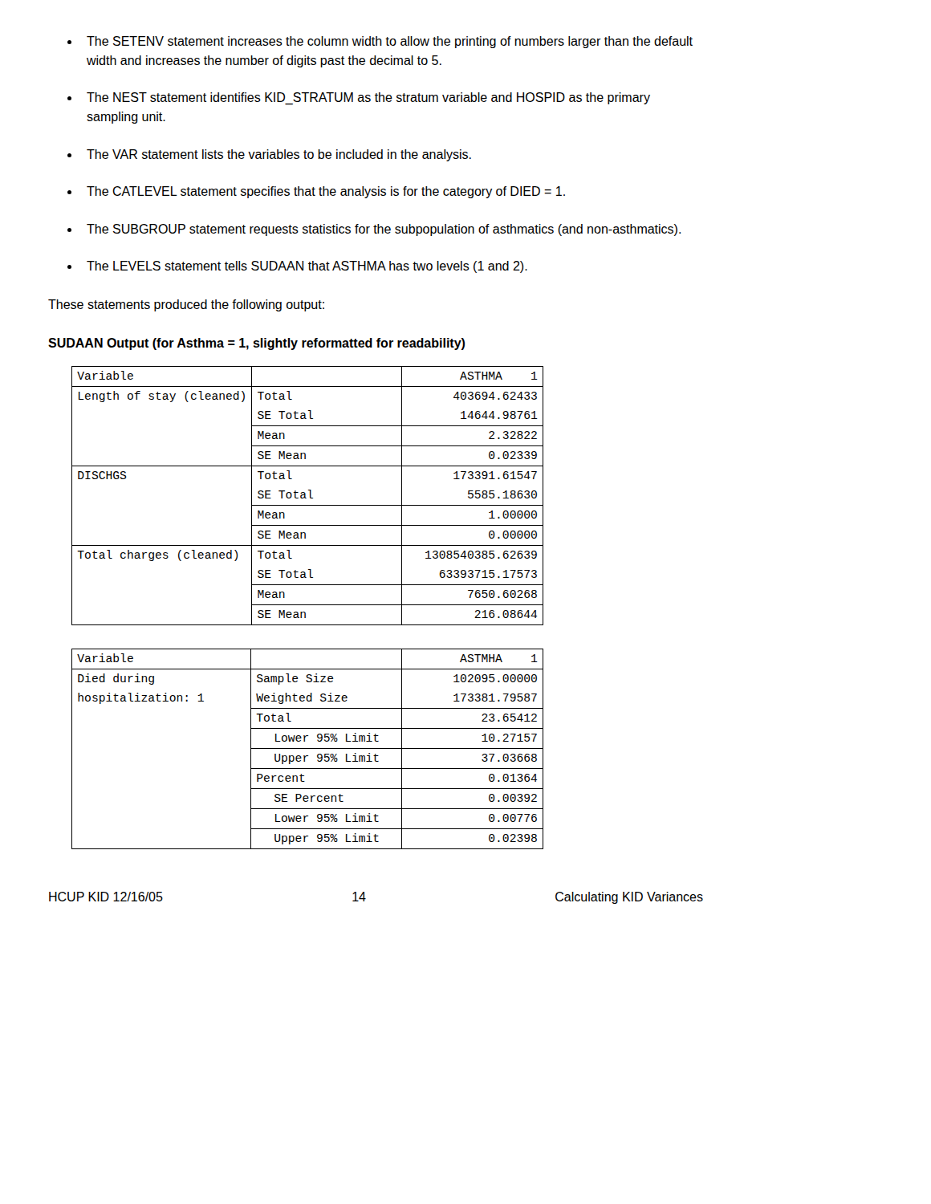The SETENV statement increases the column width to allow the printing of numbers larger than the default width and increases the number of digits past the decimal to 5.
The NEST statement identifies KID_STRATUM as the stratum variable and HOSPID as the primary sampling unit.
The VAR statement lists the variables to be included in the analysis.
The CATLEVEL statement specifies that the analysis is for the category of DIED = 1.
The SUBGROUP statement requests statistics for the subpopulation of asthmatics (and non-asthmatics).
The LEVELS statement tells SUDAAN that ASTHMA has two levels (1 and 2).
These statements produced the following output:
SUDAAN Output (for Asthma = 1, slightly reformatted for readability)
| Variable | | ASTHMA 1 |
| Length of stay (cleaned) | Total | 403694.62433 |
| | SE Total | 14644.98761 |
| | Mean | 2.32822 |
| | SE Mean | 0.02339 |
| DISCHGS | Total | 173391.61547 |
| | SE Total | 5585.18630 |
| | Mean | 1.00000 |
| | SE Mean | 0.00000 |
| Total charges (cleaned) | Total | 1308540385.62639 |
| | SE Total | 63393715.17573 |
| | Mean | 7650.60268 |
| | SE Mean | 216.08644 |
| Variable | | ASTMHA 1 |
| Died during | Sample Size | 102095.00000 |
| hospitalization: 1 | Weighted Size | 173381.79587 |
| | Total | 23.65412 |
| | Lower 95% Limit | 10.27157 |
| | Upper 95% Limit | 37.03668 |
| | Percent | 0.01364 |
| | SE Percent | 0.00392 |
| | Lower 95% Limit | 0.00776 |
| | Upper 95% Limit | 0.02398 |
HCUP KID 12/16/05 14 Calculating KID Variances